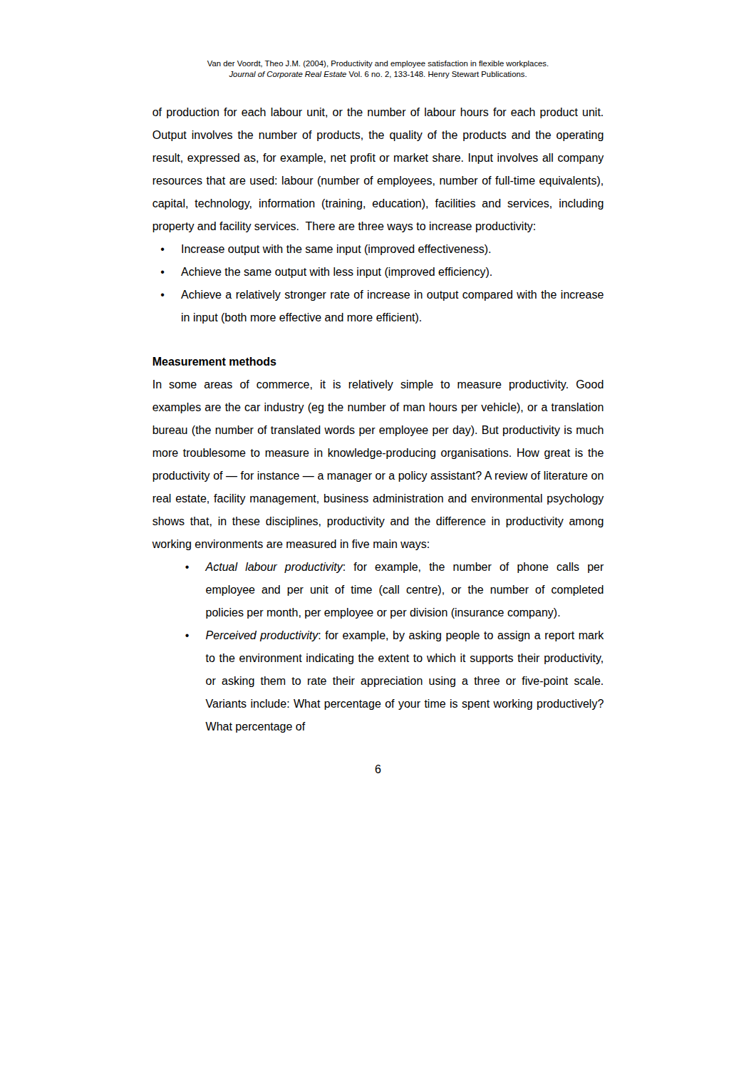Van der Voordt, Theo J.M. (2004), Productivity and employee satisfaction in flexible workplaces.
Journal of Corporate Real Estate Vol. 6 no. 2, 133-148. Henry Stewart Publications.
of production for each labour unit, or the number of labour hours for each product unit. Output involves the number of products, the quality of the products and the operating result, expressed as, for example, net profit or market share. Input involves all company resources that are used: labour (number of employees, number of full-time equivalents), capital, technology, information (training, education), facilities and services, including property and facility services. There are three ways to increase productivity:
Increase output with the same input (improved effectiveness).
Achieve the same output with less input (improved efficiency).
Achieve a relatively stronger rate of increase in output compared with the increase in input (both more effective and more efficient).
Measurement methods
In some areas of commerce, it is relatively simple to measure productivity. Good examples are the car industry (eg the number of man hours per vehicle), or a translation bureau (the number of translated words per employee per day). But productivity is much more troublesome to measure in knowledge-producing organisations. How great is the productivity of — for instance — a manager or a policy assistant? A review of literature on real estate, facility management, business administration and environmental psychology shows that, in these disciplines, productivity and the difference in productivity among working environments are measured in five main ways:
Actual labour productivity: for example, the number of phone calls per employee and per unit of time (call centre), or the number of completed policies per month, per employee or per division (insurance company).
Perceived productivity: for example, by asking people to assign a report mark to the environment indicating the extent to which it supports their productivity, or asking them to rate their appreciation using a three or five-point scale. Variants include: What percentage of your time is spent working productively? What percentage of
6